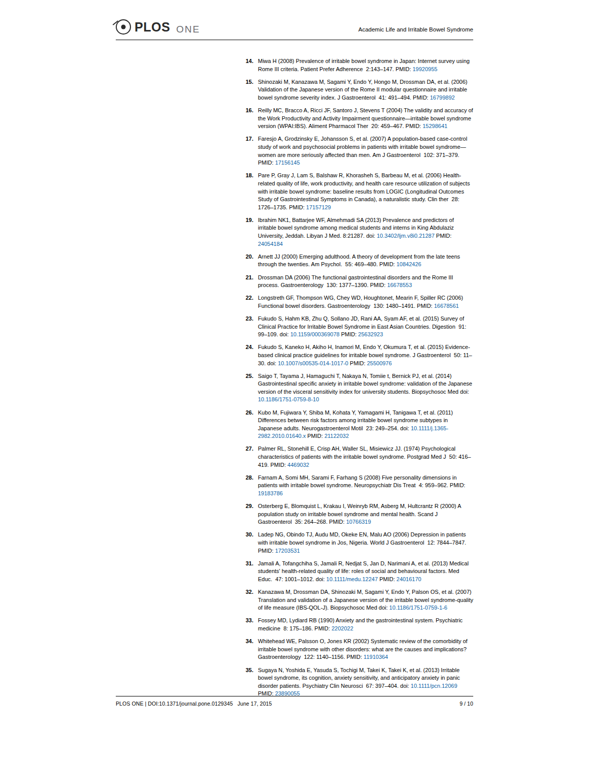PLOS ONE
Academic Life and Irritable Bowel Syndrome
14. Miwa H (2008) Prevalence of irritable bowel syndrome in Japan: Internet survey using Rome III criteria. Patient Prefer Adherence 2:143–147. PMID: 19920955
15. Shinozaki M, Kanazawa M, Sagami Y, Endo Y, Hongo M, Drossman DA, et al. (2006) Validation of the Japanese version of the Rome II modular questionnaire and irritable bowel syndrome severity index. J Gastroenterol 41: 491–494. PMID: 16799892
16. Reilly MC, Bracco A, Ricci JF, Santoro J, Stevens T (2004) The validity and accuracy of the Work Productivity and Activity Impairment questionnaire—irritable bowel syndrome version (WPAI:IBS). Aliment Pharmacol Ther 20: 459–467. PMID: 15298641
17. Faresjo A, Grodzinsky E, Johansson S, et al. (2007) A population-based case-control study of work and psychosocial problems in patients with irritable bowel syndrome—women are more seriously affected than men. Am J Gastroenterol 102: 371–379. PMID: 17156145
18. Pare P, Gray J, Lam S, Balshaw R, Khorasheh S, Barbeau M, et al. (2006) Health-related quality of life, work productivity, and health care resource utilization of subjects with irritable bowel syndrome: baseline results from LOGIC (Longitudinal Outcomes Study of Gastrointestinal Symptoms in Canada), a naturalistic study. Clin ther 28: 1726–1735. PMID: 17157129
19. Ibrahim NK1, Battarjee WF, Almehmadi SA (2013) Prevalence and predictors of irritable bowel syndrome among medical students and interns in King Abdulaziz University, Jeddah. Libyan J Med. 8:21287. doi: 10.3402/ljm.v8i0.21287 PMID: 24054184
20. Arnett JJ (2000) Emerging adulthood. A theory of development from the late teens through the twenties. Am Psychol. 55: 469–480. PMID: 10842426
21. Drossman DA (2006) The functional gastrointestinal disorders and the Rome III process. Gastroenterology 130: 1377–1390. PMID: 16678553
22. Longstreth GF, Thompson WG, Chey WD, Houghtonet, Mearin F, Spiller RC (2006) Functional bowel disorders. Gastroenterology 130: 1480–1491. PMID: 16678561
23. Fukudo S, Hahm KB, Zhu Q, Sollano JD, Rani AA, Syam AF, et al. (2015) Survey of Clinical Practice for Irritable Bowel Syndrome in East Asian Countries. Digestion 91: 99–109. doi: 10.1159/000369078 PMID: 25632923
24. Fukudo S, Kaneko H, Akiho H, Inamori M, Endo Y, Okumura T, et al. (2015) Evidence-based clinical practice guidelines for irritable bowel syndrome. J Gastroenterol 50: 11–30. doi: 10.1007/s00535-014-1017-0 PMID: 25500976
25. Saigo T, Tayama J, Hamaguchi T, Nakaya N, Tomiie t, Bernick PJ, et al. (2014) Gastrointestinal specific anxiety in irritable bowel syndrome: validation of the Japanese version of the visceral sensitivity index for university students. Biopsychosoc Med doi: 10.1186/1751-0759-8-10
26. Kubo M, Fujiwara Y, Shiba M, Kohata Y, Yamagami H, Tanigawa T, et al. (2011) Differences between risk factors among irritable bowel syndrome subtypes in Japanese adults. Neurogastroenterol Motil 23: 249–254. doi: 10.1111/j.1365-2982.2010.01640.x PMID: 21122032
27. Palmer RL, Stonehill E, Crisp AH, Waller SL, Misiewicz JJ. (1974) Psychological characteristics of patients with the irritable bowel syndrome. Postgrad Med J 50: 416–419. PMID: 4469032
28. Farnam A, Somi MH, Sarami F, Farhang S (2008) Five personality dimensions in patients with irritable bowel syndrome. Neuropsychiatr Dis Treat 4: 959–962. PMID: 19183786
29. Osterberg E, Blomquist L, Krakau I, Weinryb RM, Asberg M, Hultcrantz R (2000) A population study on irritable bowel syndrome and mental health. Scand J Gastroenterol 35: 264–268. PMID: 10766319
30. Ladep NG, Obindo TJ, Audu MD, Okeke EN, Malu AO (2006) Depression in patients with irritable bowel syndrome in Jos, Nigeria. World J Gastroenterol 12: 7844–7847. PMID: 17203531
31. Jamali A, Tofangchiha S, Jamali R, Nedjat S, Jan D, Narimani A, et al. (2013) Medical students' health-related quality of life: roles of social and behavioural factors. Med Educ. 47: 1001–1012. doi: 10.1111/medu.12247 PMID: 24016170
32. Kanazawa M, Drossman DA, Shinozaki M, Sagami Y, Endo Y, Palson OS, et al. (2007) Translation and validation of a Japanese version of the irritable bowel syndrome-quality of life measure (IBS-QOL-J). Biopsychosoc Med doi: 10.1186/1751-0759-1-6
33. Fossey MD, Lydiard RB (1990) Anxiety and the gastrointestinal system. Psychiatric medicine 8: 175–186. PMID: 2202022
34. Whitehead WE, Palsson O, Jones KR (2002) Systematic review of the comorbidity of irritable bowel syndrome with other disorders: what are the causes and implications? Gastroenterology 122: 1140–1156. PMID: 11910364
35. Sugaya N, Yoshida E, Yasuda S, Tochigi M, Takei K, Takei K, et al. (2013) Irritable bowel syndrome, its cognition, anxiety sensitivity, and anticipatory anxiety in panic disorder patients. Psychiatry Clin Neurosci 67: 397–404. doi: 10.1111/pcn.12069 PMID: 23890055
PLOS ONE | DOI:10.1371/journal.pone.0129345 June 17, 2015
9 / 10